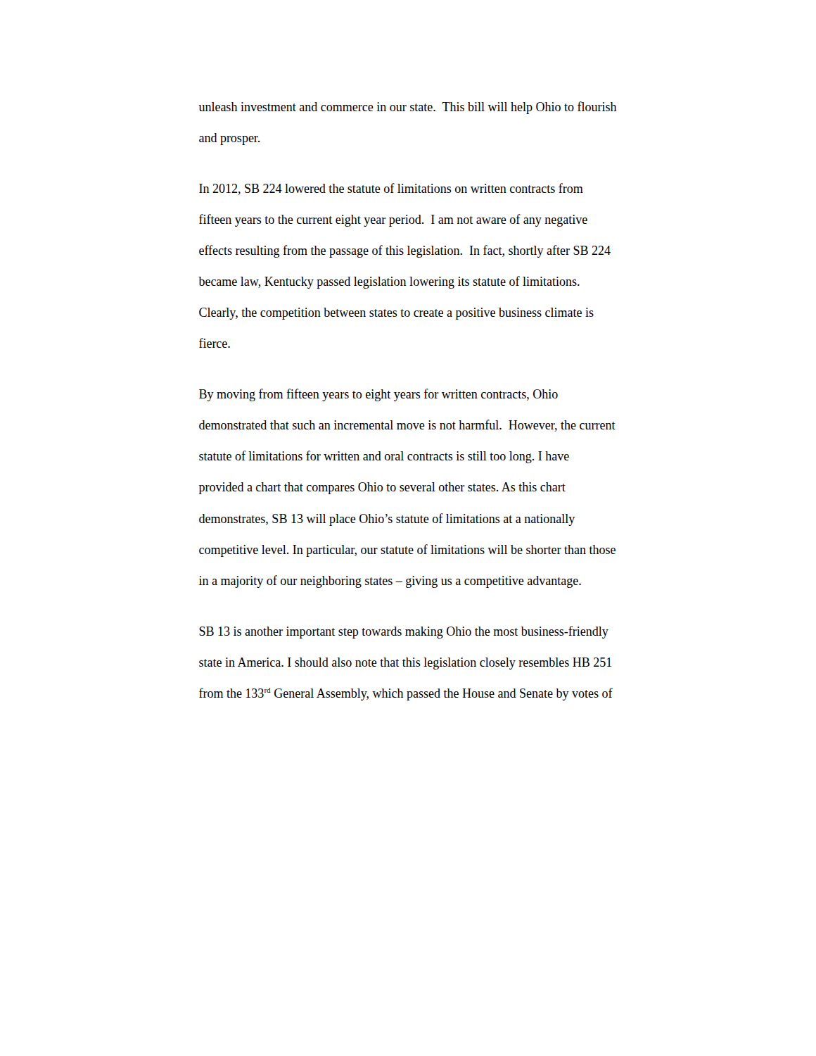unleash investment and commerce in our state. This bill will help Ohio to flourish and prosper.
In 2012, SB 224 lowered the statute of limitations on written contracts from fifteen years to the current eight year period. I am not aware of any negative effects resulting from the passage of this legislation. In fact, shortly after SB 224 became law, Kentucky passed legislation lowering its statute of limitations. Clearly, the competition between states to create a positive business climate is fierce.
By moving from fifteen years to eight years for written contracts, Ohio demonstrated that such an incremental move is not harmful. However, the current statute of limitations for written and oral contracts is still too long. I have provided a chart that compares Ohio to several other states. As this chart demonstrates, SB 13 will place Ohio’s statute of limitations at a nationally competitive level. In particular, our statute of limitations will be shorter than those in a majority of our neighboring states – giving us a competitive advantage.
SB 13 is another important step towards making Ohio the most business-friendly state in America. I should also note that this legislation closely resembles HB 251 from the 133rd General Assembly, which passed the House and Senate by votes of